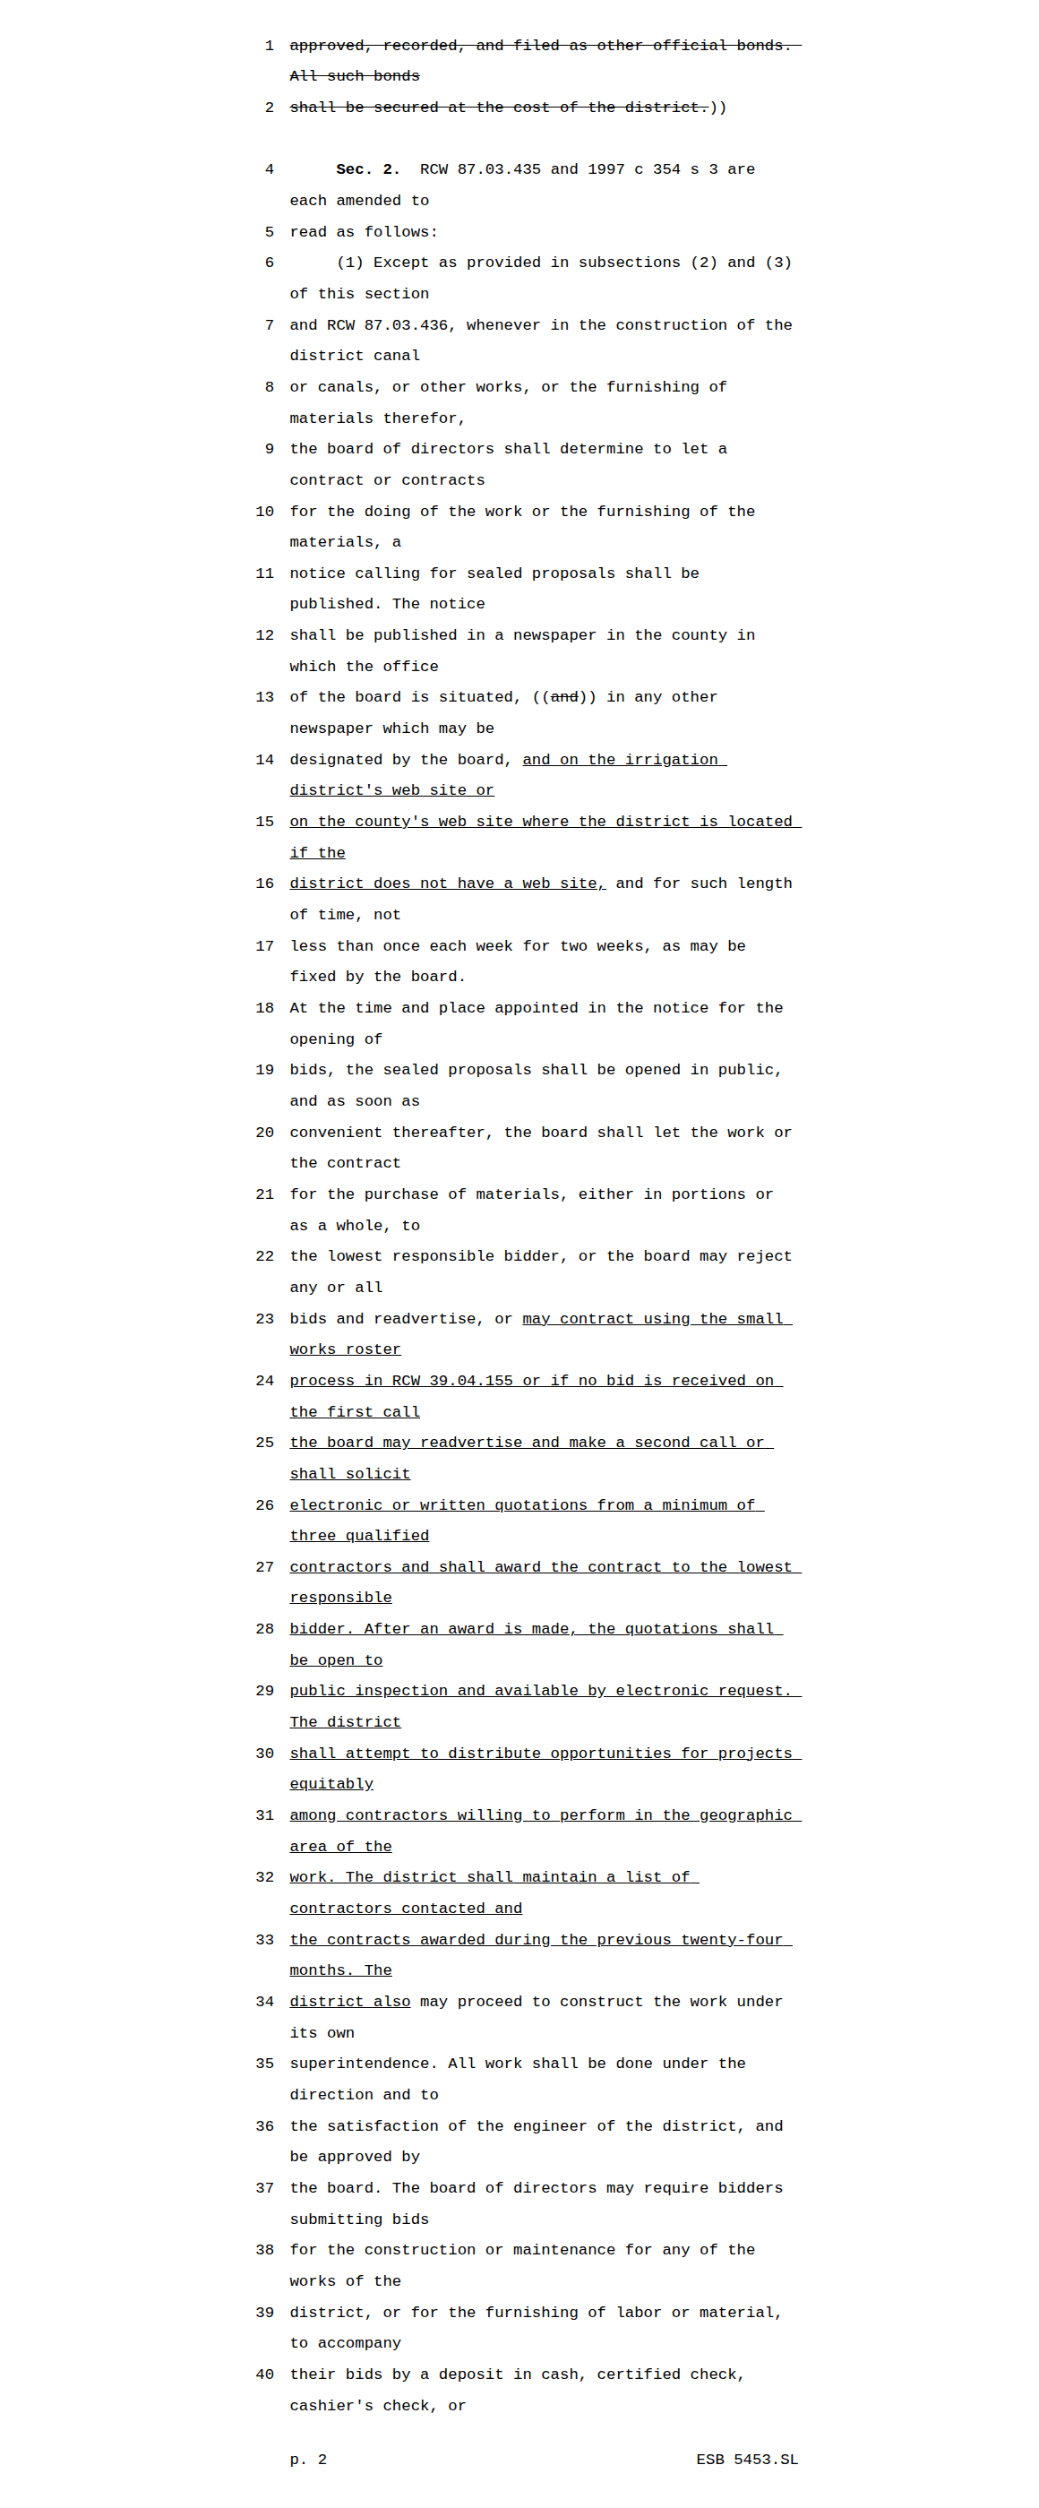approved, recorded, and filed as other official bonds. All such bonds
shall be secured at the cost of the district.))
Sec. 2. RCW 87.03.435 and 1997 c 354 s 3 are each amended to
read as follows:
(1) Except as provided in subsections (2) and (3) of this section
and RCW 87.03.436, whenever in the construction of the district canal
or canals, or other works, or the furnishing of materials therefor,
the board of directors shall determine to let a contract or contracts
for the doing of the work or the furnishing of the materials, a
notice calling for sealed proposals shall be published. The notice
shall be published in a newspaper in the county in which the office
of the board is situated, ((and)) in any other newspaper which may be
designated by the board, and on the irrigation district's web site or
on the county's web site where the district is located if the
district does not have a web site, and for such length of time, not
less than once each week for two weeks, as may be fixed by the board.
At the time and place appointed in the notice for the opening of
bids, the sealed proposals shall be opened in public, and as soon as
convenient thereafter, the board shall let the work or the contract
for the purchase of materials, either in portions or as a whole, to
the lowest responsible bidder, or the board may reject any or all
bids and readvertise, or may contract using the small works roster
process in RCW 39.04.155 or if no bid is received on the first call
the board may readvertise and make a second call or shall solicit
electronic or written quotations from a minimum of three qualified
contractors and shall award the contract to the lowest responsible
bidder. After an award is made, the quotations shall be open to
public inspection and available by electronic request. The district
shall attempt to distribute opportunities for projects equitably
among contractors willing to perform in the geographic area of the
work. The district shall maintain a list of contractors contacted and
the contracts awarded during the previous twenty-four months. The
district also may proceed to construct the work under its own
superintendence. All work shall be done under the direction and to
the satisfaction of the engineer of the district, and be approved by
the board. The board of directors may require bidders submitting bids
for the construction or maintenance for any of the works of the
district, or for the furnishing of labor or material, to accompany
their bids by a deposit in cash, certified check, cashier's check, or
p. 2 ESB 5453.SL